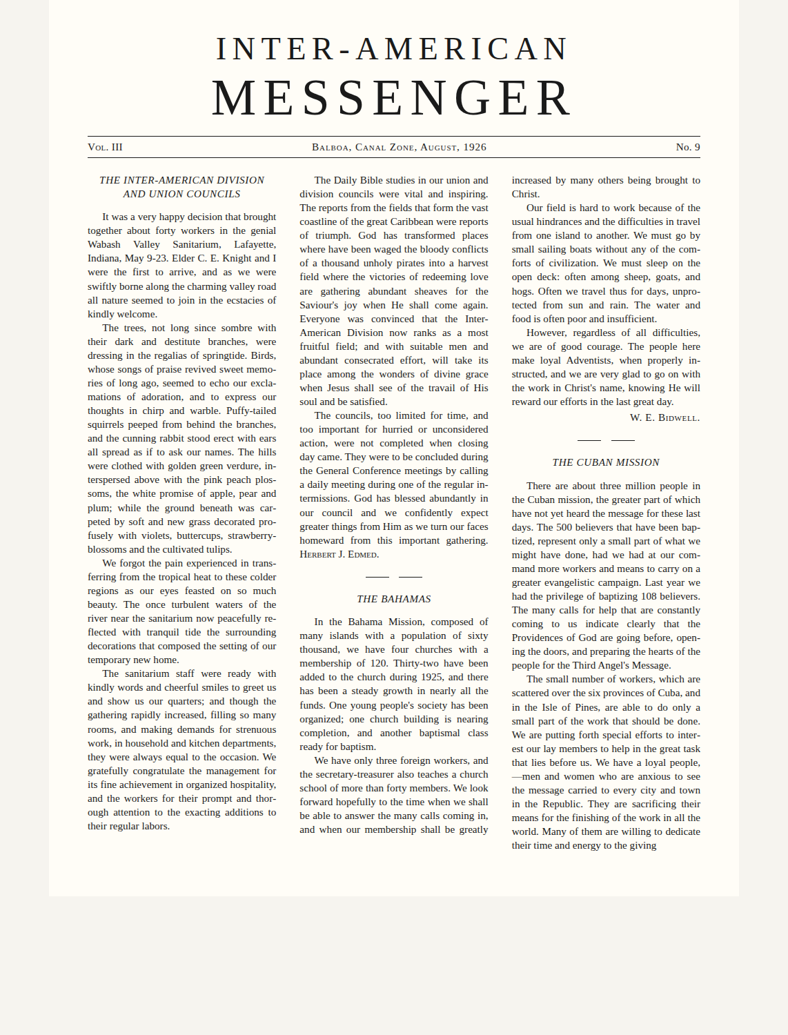INTER-AMERICAN
MESSENGER
Vol. III Balboa, Canal Zone, August, 1926 No. 9
The Inter-American Division and Union Councils
It was a very happy decision that brought together about forty workers in the genial Wabash Valley Sanitarium, Lafayette, Indiana, May 9-23. Elder C. E. Knight and I were the first to arrive, and as we were swiftly borne along the charming valley road all nature seemed to join in the ecstacies of kindly welcome.
The trees, not long since sombre with their dark and destitute branches, were dressing in the regalias of springtide. Birds, whose songs of praise revived sweet memories of long ago, seemed to echo our exclamations of adoration, and to express our thoughts in chirp and warble. Puffy-tailed squirrels peeped from behind the branches, and the cunning rabbit stood erect with ears all spread as if to ask our names. The hills were clothed with golden green verdure, interspersed above with the pink peach plossoms, the white promise of apple, pear and plum; while the ground beneath was carpeted by soft and new grass decorated profusely with violets, buttercups, strawberry-blossoms and the cultivated tulips.
We forgot the pain experienced in transferring from the tropical heat to these colder regions as our eyes feasted on so much beauty. The once turbulent waters of the river near the sanitarium now peacefully reflected with tranquil tide the surrounding decorations that composed the setting of our temporary new home.
The sanitarium staff were ready with kindly words and cheerful smiles to greet us and show us our quarters; and though the gathering rapidly increased, filling so many rooms, and making demands for strenuous work, in household and kitchen departments, they were always equal to the occasion. We gratefully congratulate the management for its fine achievement in organized hospitality, and the workers for their prompt and thorough attention to the exacting additions to their regular labors.
The Daily Bible studies in our union and division councils were vital and inspiring. The reports from the fields that form the vast coastline of the great Caribbean were reports of triumph. God has transformed places where have been waged the bloody conflicts of a thousand unholy pirates into a harvest field where the victories of redeeming love are gathering abundant sheaves for the Saviour's joy when He shall come again. Everyone was convinced that the Inter-American Division now ranks as a most fruitful field; and with suitable men and abundant consecrated effort, will take its place among the wonders of divine grace when Jesus shall see of the travail of His soul and be satisfied.
The councils, too limited for time, and too important for hurried or unconsidered action, were not completed when closing day came. They were to be concluded during the General Conference meetings by calling a daily meeting during one of the regular intermissions. God has blessed abundantly in our council and we confidently expect greater things from Him as we turn our faces homeward from this important gathering. Herbert J. Edmed.
The Bahamas
In the Bahama Mission, composed of many islands with a population of sixty thousand, we have four churches with a membership of 120. Thirty-two have been added to the church during 1925, and there has been a steady growth in nearly all the funds. One young people's society has been organized; one church building is nearing completion, and another baptismal class ready for baptism.
We have only three foreign workers, and the secretary-treasurer also teaches a church school of more than forty members. We look forward hopefully to the time when we shall be able to answer the many calls coming in, and when our membership shall be greatly increased by many others being brought to Christ.
Our field is hard to work because of the usual hindrances and the difficulties in travel from one island to another. We must go by small sailing boats without any of the comforts of civilization. We must sleep on the open deck: often among sheep, goats, and hogs. Often we travel thus for days, unprotected from sun and rain. The water and food is often poor and insufficient.
However, regardless of all difficulties, we are of good courage. The people here make loyal Adventists, when properly instructed, and we are very glad to go on with the work in Christ's name, knowing He will reward our efforts in the last great day.
W. E. Bidwell.
The Cuban Mission
There are about three million people in the Cuban mission, the greater part of which have not yet heard the message for these last days. The 500 believers that have been baptized, represent only a small part of what we might have done, had we had at our command more workers and means to carry on a greater evangelistic campaign. Last year we had the privilege of baptizing 108 believers. The many calls for help that are constantly coming to us indicate clearly that the Providences of God are going before, opening the doors, and preparing the hearts of the people for the Third Angel's Message.
The small number of workers, which are scattered over the six provinces of Cuba, and in the Isle of Pines, are able to do only a small part of the work that should be done. We are putting forth special efforts to interest our lay members to help in the great task that lies before us. We have a loyal people,—men and women who are anxious to see the message carried to every city and town in the Republic. They are sacrificing their means for the finishing of the work in all the world. Many of them are willing to dedicate their time and energy to the giving